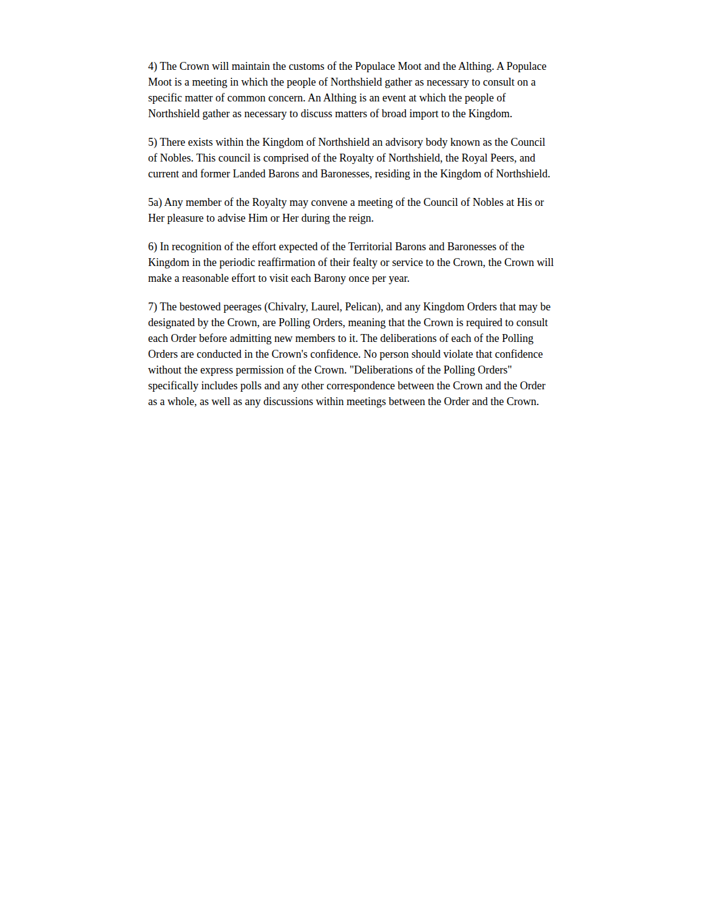4) The Crown will maintain the customs of the Populace Moot and the Althing. A Populace Moot is a meeting in which the people of Northshield gather as necessary to consult on a specific matter of common concern. An Althing is an event at which the people of Northshield gather as necessary to discuss matters of broad import to the Kingdom.
5) There exists within the Kingdom of Northshield an advisory body known as the Council of Nobles. This council is comprised of the Royalty of Northshield, the Royal Peers, and current and former Landed Barons and Baronesses, residing in the Kingdom of Northshield.
5a) Any member of the Royalty may convene a meeting of the Council of Nobles at His or Her pleasure to advise Him or Her during the reign.
6) In recognition of the effort expected of the Territorial Barons and Baronesses of the Kingdom in the periodic reaffirmation of their fealty or service to the Crown, the Crown will make a reasonable effort to visit each Barony once per year.
7) The bestowed peerages (Chivalry, Laurel, Pelican), and any Kingdom Orders that may be designated by the Crown, are Polling Orders, meaning that the Crown is required to consult each Order before admitting new members to it. The deliberations of each of the Polling Orders are conducted in the Crown's confidence. No person should violate that confidence without the express permission of the Crown. "Deliberations of the Polling Orders" specifically includes polls and any other correspondence between the Crown and the Order as a whole, as well as any discussions within meetings between the Order and the Crown.